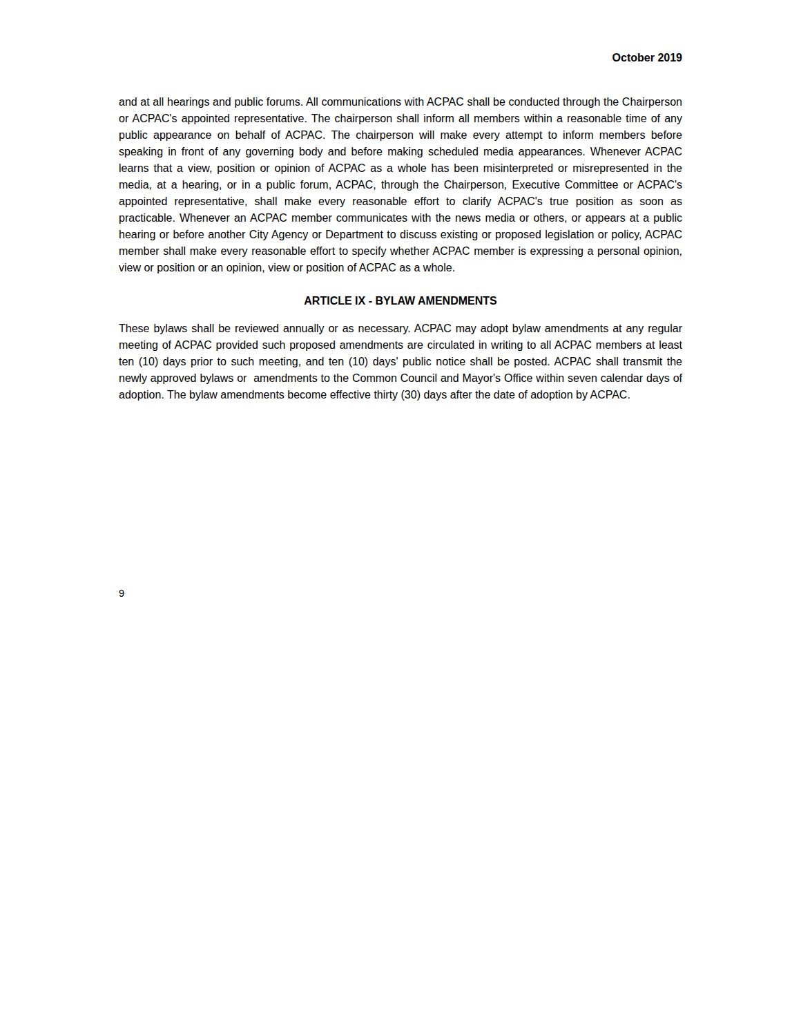October 2019
and at all hearings and public forums. All communications with ACPAC shall be conducted through the Chairperson or ACPAC's appointed representative. The chairperson shall inform all members within a reasonable time of any public appearance on behalf of ACPAC. The chairperson will make every attempt to inform members before speaking in front of any governing body and before making scheduled media appearances. Whenever ACPAC learns that a view, position or opinion of ACPAC as a whole has been misinterpreted or misrepresented in the media, at a hearing, or in a public forum, ACPAC, through the Chairperson, Executive Committee or ACPAC's appointed representative, shall make every reasonable effort to clarify ACPAC's true position as soon as practicable. Whenever an ACPAC member communicates with the news media or others, or appears at a public hearing or before another City Agency or Department to discuss existing or proposed legislation or policy, ACPAC member shall make every reasonable effort to specify whether ACPAC member is expressing a personal opinion, view or position or an opinion, view or position of ACPAC as a whole.
ARTICLE IX - BYLAW AMENDMENTS
These bylaws shall be reviewed annually or as necessary. ACPAC may adopt bylaw amendments at any regular meeting of ACPAC provided such proposed amendments are circulated in writing to all ACPAC members at least ten (10) days prior to such meeting, and ten (10) days' public notice shall be posted. ACPAC shall transmit the newly approved bylaws or amendments to the Common Council and Mayor's Office within seven calendar days of adoption. The bylaw amendments become effective thirty (30) days after the date of adoption by ACPAC.
9